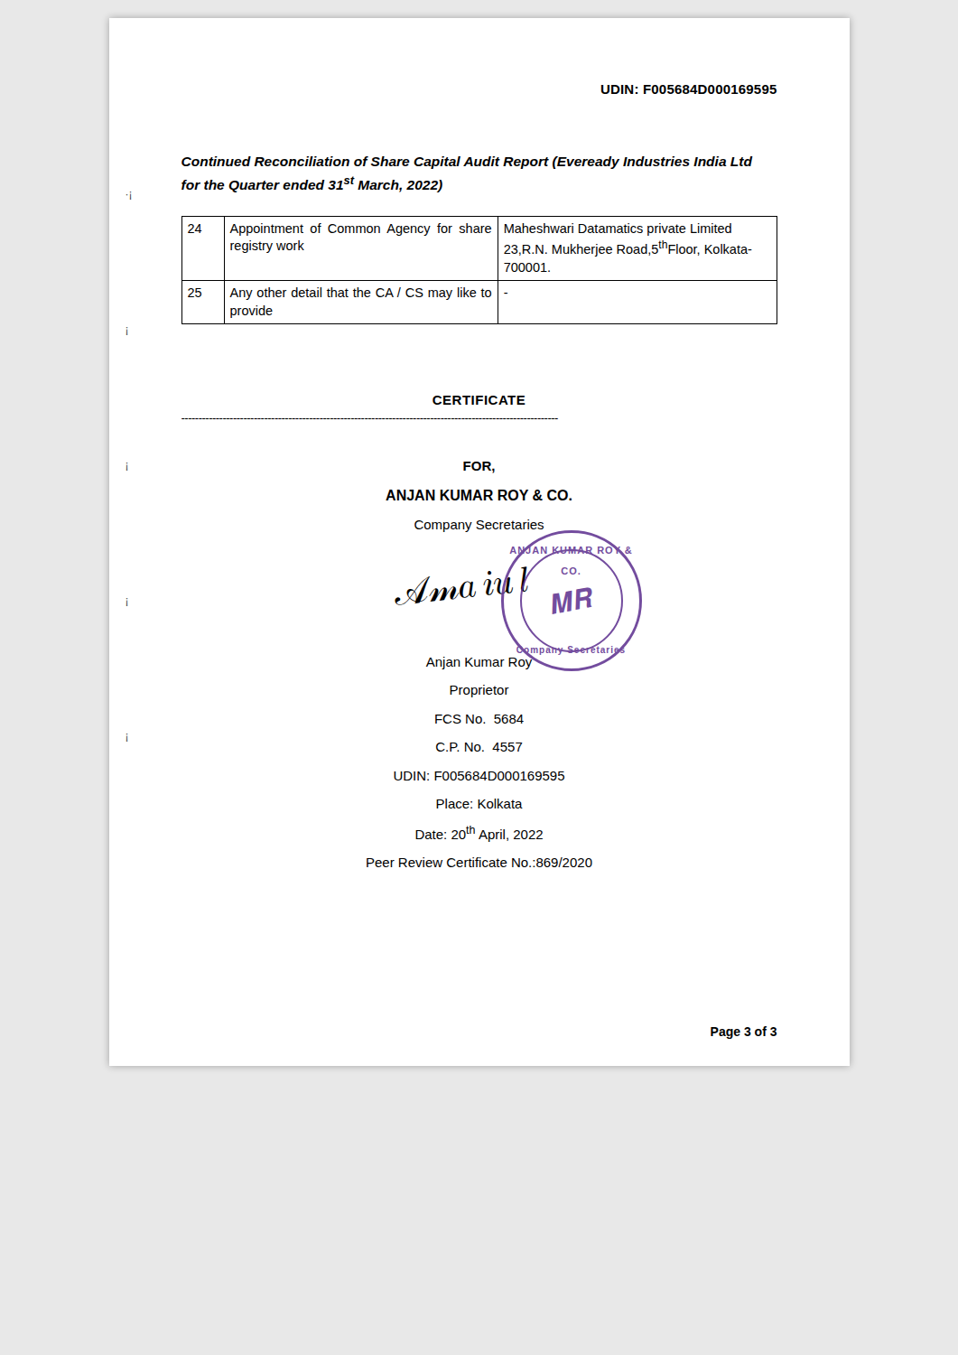·¡
¡
¡
¡
¡
UDIN: F005684D000169595
Continued Reconciliation of Share Capital Audit Report (Eveready Industries India Ltd for the Quarter ended 31st March, 2022)
| 24 | Appointment of Common Agency for share registry work | Maheshwari Datamatics private Limited 23,R.N. Mukherjee Road,5 th Floor, Kolkata- 700001. |
| 25 | Any other detail that the CA / CS may like to provide | - |
CERTIFICATE
-------------------------------------------------------------------------------------------------------------
FOR,
ANJAN KUMAR ROY & CO.
Company Secretaries
𝒜𝓂𝑎 𝑖𝑢 𝑙
ANJAN KUMAR ROY & CO.
𝑴𝑹
Company Secretaries
Anjan Kumar Roy
Proprietor
FCS No. 5684
C.P. No. 4557
UDIN: F005684D000169595
Place: Kolkata
Date: 20th April, 2022
Peer Review Certificate No.:869/2020
Page 3 of 3